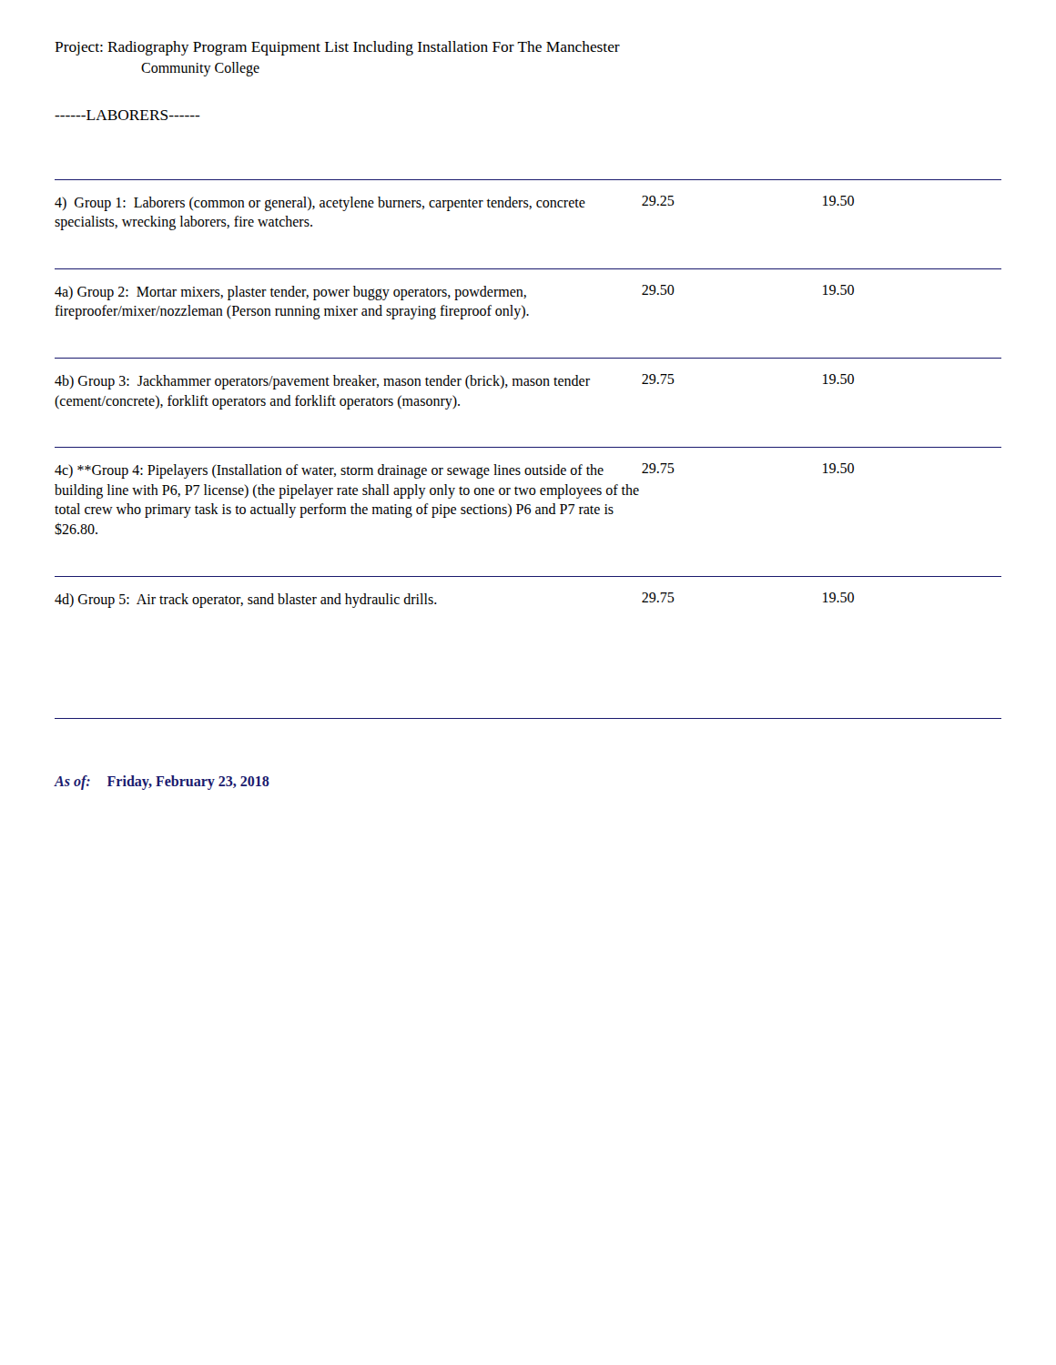Project: Radiography Program Equipment List Including Installation For The Manchester
Community College
------LABORERS------
| 4) Group 1: Laborers (common or general), acetylene burners, carpenter tenders, concrete specialists, wrecking laborers, fire watchers. | 29.25 | 19.50 |
| 4a) Group 2: Mortar mixers, plaster tender, power buggy operators, powdermen, fireproofer/mixer/nozzleman (Person running mixer and spraying fireproof only). | 29.50 | 19.50 |
| 4b) Group 3: Jackhammer operators/pavement breaker, mason tender (brick), mason tender (cement/concrete), forklift operators and forklift operators (masonry). | 29.75 | 19.50 |
| 4c) **Group 4: Pipelayers (Installation of water, storm drainage or sewage lines outside of the building line with P6, P7 license) (the pipelayer rate shall apply only to one or two employees of the total crew who primary task is to actually perform the mating of pipe sections) P6 and P7 rate is $26.80. | 29.75 | 19.50 |
| 4d) Group 5: Air track operator, sand blaster and hydraulic drills. | 29.75 | 19.50 |
As of:Friday, February 23, 2018